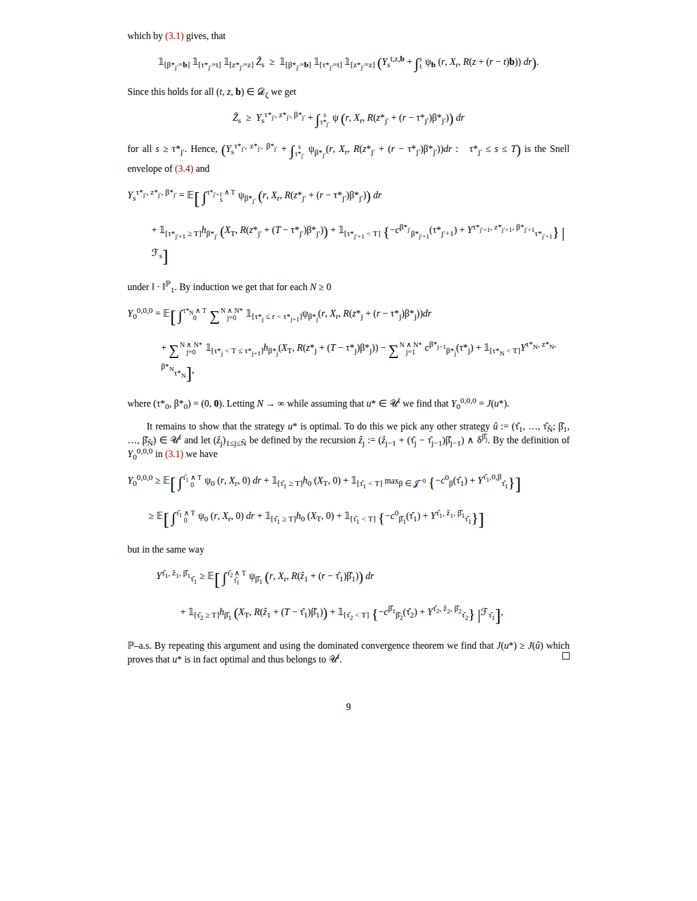which by (3.1) gives, that
𝟙[β*j′=b] 𝟙[τ*j′=t] 𝟙[z*j′=z] Z̃s ≥ 𝟙[β*j′=b] 𝟙[τ*j′=t] 𝟙[z*j′=z] (Yst,z,b + ∫st ψb (r, Xr, R(z + (r − t)b)) dr).
Since this holds for all (t, z, b) ∈ 𝒟ζ we get
Z̃s ≥ Ysτ*j′, z*j′, β*j′ + ∫sτ*j′ ψ (r, Xr, R(z*j′ + (r − τ*j′)β*j′)) dr
for all s ≥ τ*j′. Hence, (Ysτ*j′, z*j′, β*j′ + ∫sτ*j′ ψβ*j′(r, Xr, R(z*j′ + (r − τ*j′)β*j′))dr : τ*j′ ≤ s ≤ T) is the Snell envelope of (3.4) and
Ysτ*j′, z*j′, β*j′ = 𝔼[ ∫τ*j′+1 ∧ T s ψβ*j′ (r, Xr, R(z*j′ + (r − τ*j′)β*j′)) dr
+ 𝟙[τ*j′+1 ≥ T]hβ*j′ (XT, R(z*j′ + (T − τ*j′)β*j′)) + 𝟙[τ*j′+1 < T] {−cβ*j′β*j′+1(τ*j′+1) + Yτ*j′+1, z*j′+1, β*j′+1τ*j′+1} |ℱs]
under ‖ · ‖ℙ1. By induction we get that for each N ≥ 0
Y00,0,0 = 𝔼[ ∫τ*N ∧ T 0 ∑N ∧ N*j=0 𝟙[τ*j ≤ r < τ*j+1]ψβ*j(r, Xr, R(z*j + (r − τ*j)β*j))dr
+ ∑N ∧ N*j=0 𝟙[τ*j < T ≤ τ*j+1]hβ*j(XT, R(z*j + (T − τ*j)β*j)) − ∑N ∧ N*j=1 cβ*j−1β*j(τ*j) + 𝟙[τ*N < T]Yτ*N, z*N, β*Nτ*N],
where (τ*0, β*0) = (0, 0). Letting N → ∞ while assuming that u* ∈ 𝒰f we find that Y00,0,0 = J(u*).
It remains to show that the strategy u* is optimal. To do this we pick any other strategy û := (τ̂1, …, τ̂N̂; β̂1, …, β̂N̂) ∈ 𝒰f and let (ẑj)1≤j≤N̂ be defined by the recursion ẑj := (ẑj−1 + (τ̂j − τ̂j−1)β̂j−1) ∧ δβ̂j. By the definition of Y00,0,0 in (3.1) we have
Y00,0,0 ≥ 𝔼[ ∫τ̂1 ∧ T 0 ψ0 (r, Xr, 0) dr + 𝟙[τ̂1 ≥ T]h0 (XT, 0) + 𝟙[τ̂1 < T] maxβ ∈ 𝒥−0 {−c0β(τ̂1) + Yτ̂1,0,βτ̂1}]
≥ 𝔼[ ∫τ̂1 ∧ T 0 ψ0 (r, Xr, 0) dr + 𝟙[τ̂1 ≥ T]h0 (XT, 0) + 𝟙[τ̂1 < T] {−c0β̂1(τ̂1) + Yτ̂1, ẑ1, β̂1τ̂1}]
but in the same way
Yτ̂1, ẑ1, β̂1τ̂1 ≥ 𝔼[ ∫τ̂2 ∧ T τ̂1 ψβ̂1 (r, Xr, R(ẑ1 + (r − τ̂1)β̂1)) dr
+ 𝟙[τ̂2 ≥ T]hβ̂1 (XT, R(ẑ1 + (T − τ̂1)β̂1)) + 𝟙[τ̂2 < T] {−cβ̂1β̂2(τ̂2) + Yτ̂2, ẑ2, β̂2τ̂2} |ℱτ̂1],
ℙ–a.s. By repeating this argument and using the dominated convergence theorem we find that J(u*) ≥ J(û) which proves that u* is in fact optimal and thus belongs to 𝒰f.
9